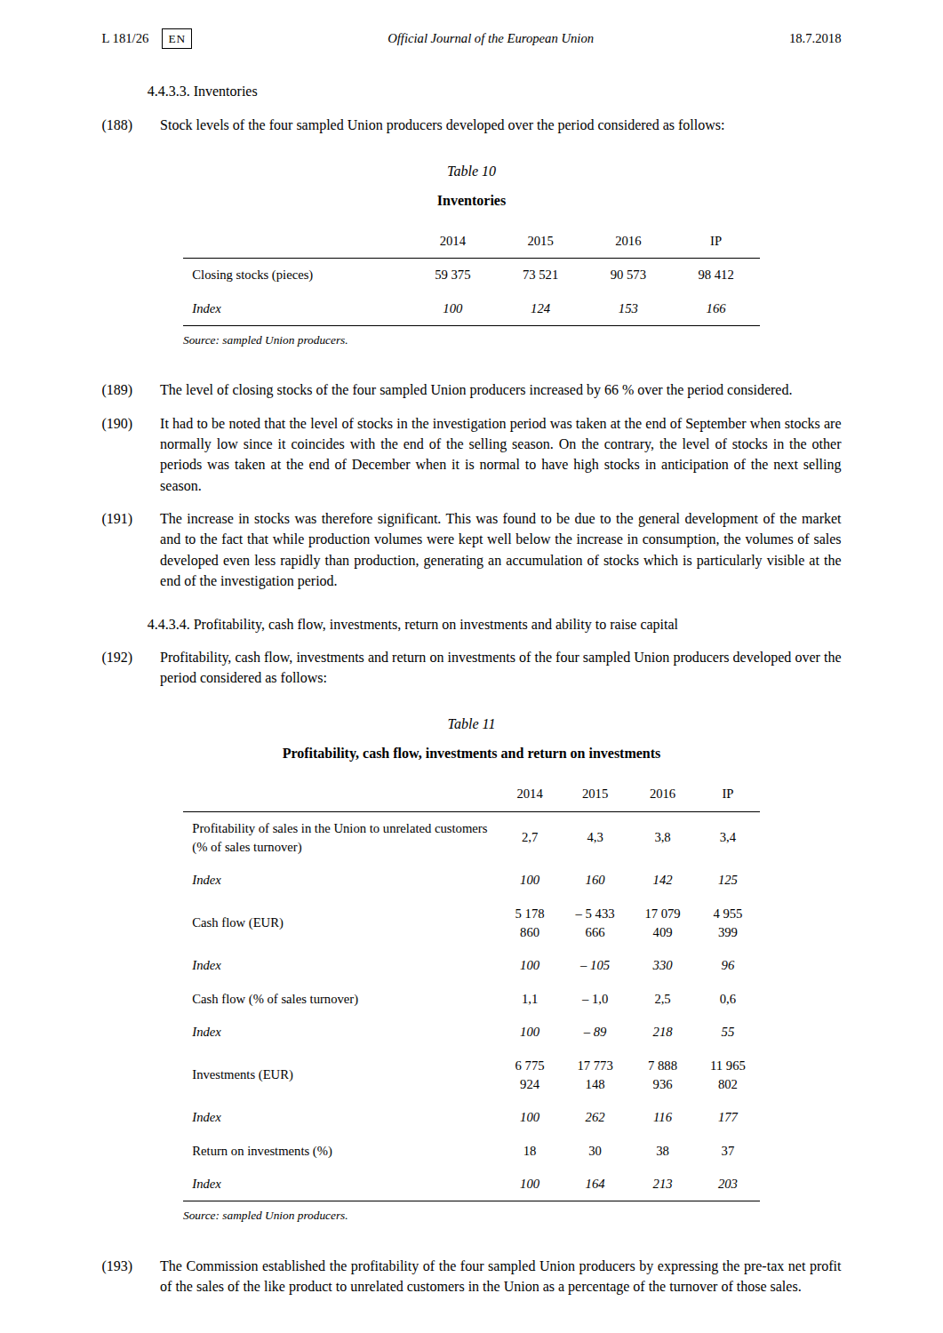L 181/26
EN
Official Journal of the European Union
18.7.2018
4.4.3.3. Inventories
(188)
Stock levels of the four sampled Union producers developed over the period considered as follows:
Table 10
Inventories
| | 2014 | 2015 | 2016 | IP |
| --- | --- | --- | --- | --- |
| Closing stocks (pieces) | 59 375 | 73 521 | 90 573 | 98 412 |
| Index | 100 | 124 | 153 | 166 |
Source: sampled Union producers.
(189)
The level of closing stocks of the four sampled Union producers increased by 66 % over the period considered.
(190)
It had to be noted that the level of stocks in the investigation period was taken at the end of September when stocks are normally low since it coincides with the end of the selling season. On the contrary, the level of stocks in the other periods was taken at the end of December when it is normal to have high stocks in anticipation of the next selling season.
(191)
The increase in stocks was therefore significant. This was found to be due to the general development of the market and to the fact that while production volumes were kept well below the increase in consumption, the volumes of sales developed even less rapidly than production, generating an accumulation of stocks which is particularly visible at the end of the investigation period.
4.4.3.4. Profitability, cash flow, investments, return on investments and ability to raise capital
(192)
Profitability, cash flow, investments and return on investments of the four sampled Union producers developed over the period considered as follows:
Table 11
Profitability, cash flow, investments and return on investments
| | 2014 | 2015 | 2016 | IP |
| --- | --- | --- | --- | --- |
| Profitability of sales in the Union to unrelated customers (% of sales turnover) | 2,7 | 4,3 | 3,8 | 3,4 |
| Index | 100 | 160 | 142 | 125 |
| Cash flow (EUR) | 5 178 860 | – 5 433 666 | 17 079 409 | 4 955 399 |
| Index | 100 | – 105 | 330 | 96 |
| Cash flow (% of sales turnover) | 1,1 | – 1,0 | 2,5 | 0,6 |
| Index | 100 | – 89 | 218 | 55 |
| Investments (EUR) | 6 775 924 | 17 773 148 | 7 888 936 | 11 965 802 |
| Index | 100 | 262 | 116 | 177 |
| Return on investments (%) | 18 | 30 | 38 | 37 |
| Index | 100 | 164 | 213 | 203 |
Source: sampled Union producers.
(193)
The Commission established the profitability of the four sampled Union producers by expressing the pre-tax net profit of the sales of the like product to unrelated customers in the Union as a percentage of the turnover of those sales.